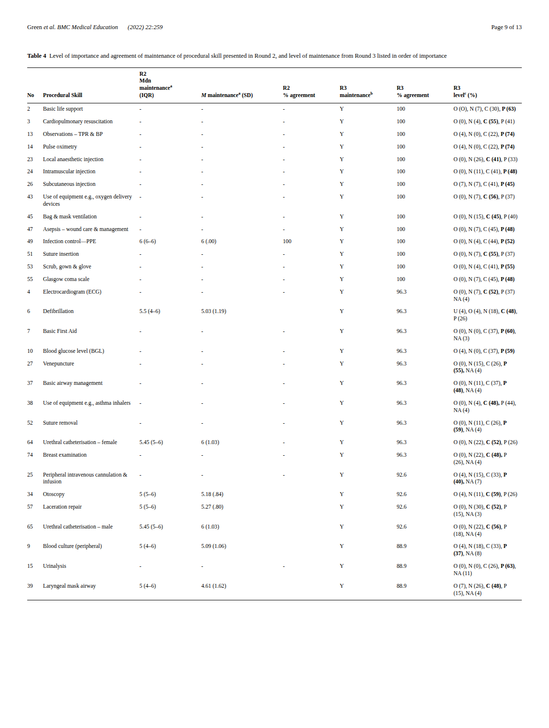Green et al. BMC Medical Education(2022) 22:259
Page 9 of 13
Table 4 Level of importance and agreement of maintenance of procedural skill presented in Round 2, and level of maintenance from Round 3 listed in order of importance
| No | Procedural Skill | R2 Mdn maintenance a (IQR) | M maintenance a (SD) | R2 % agreement | R3 maintenance b | R3 % agreement | R3 level c (%) |
| --- | --- | --- | --- | --- | --- | --- | --- |
| 2 | Basic life support | - | - | - | Y | 100 | O (O), N (7), C (30), P (63) |
| 3 | Cardiopulmonary resuscitation | - | - | - | Y | 100 | O (0), N (4), C (55) , P (41) |
| 13 | Observations – TPR & BP | - | - | - | Y | 100 | O (4), N (0), C (22), P (74) |
| 14 | Pulse oximetry | - | - | - | Y | 100 | O (4), N (0), C (22), P (74) |
| 23 | Local anaesthetic injection | - | - | - | Y | 100 | O (0), N (26), C (41) , P (33) |
| 24 | Intramuscular injection | - | - | - | Y | 100 | O (0), N (11), C (41), P (48) |
| 26 | Subcutaneous injection | - | - | - | Y | 100 | O (7), N (7), C (41), P (45) |
| 43 | Use of equipment e.g., oxygen delivery devices | - | - | - | Y | 100 | O (0), N (7), C (56) , P (37) |
| 45 | Bag & mask ventilation | - | - | - | Y | 100 | O (0), N (15), C (45) , P (40) |
| 47 | Asepsis – wound care & management | - | - | - | Y | 100 | O (0), N (7), C (45), P (48) |
| 49 | Infection control—PPE | 6 (6–6) | 6 (.00) | 100 | Y | 100 | O (0), N (4), C (44), P (52) |
| 51 | Suture insertion | - | - | - | Y | 100 | O (0), N (7), C (55) , P (37) |
| 53 | Scrub, gown & glove | - | - | - | Y | 100 | O (0), N (4), C (41), P (55) |
| 55 | Glasgow coma scale | - | - | - | Y | 100 | O (0), N (7), C (45), P (48) |
| 4 | Electrocardiogram (ECG) | - | - | - | Y | 96.3 | O (0), N (7), C (52) , P (37) NA (4) |
| 6 | Defibrillation | 5.5 (4–6) | 5.03 (1.19) | | Y | 96.3 | U (4), O (4), N (18), C (48) , P (26) |
| 7 | Basic First Aid | - | - | - | Y | 96.3 | O (0), N (0), C (37), P (60) , NA (3) |
| 10 | Blood glucose level (BGL) | - | - | - | Y | 96.3 | O (4), N (0), C (37), P (59) |
| 27 | Venepuncture | - | - | - | Y | 96.3 | O (0), N (15), C (26), P (55), NA (4) |
| 37 | Basic airway management | - | - | - | Y | 96.3 | O (0), N (11), C (37), P (48) , NA (4) |
| 38 | Use of equipment e.g., asthma inhalers | - | - | - | Y | 96.3 | O (0), N (4), C (48), P (44), NA (4) |
| 52 | Suture removal | - | - | - | Y | 96.3 | O (0), N (11), C (26), P (59) , NA (4) |
| 64 | Urethral catheterisation – female | 5.45 (5–6) | 6 (1.03) | - | Y | 96.3 | O (0), N (22), C (52) , P (26) |
| 74 | Breast examination | - | - | - | Y | 96.3 | O (0), N (22), C (48), P (26), NA (4) |
| 25 | Peripheral intravenous cannulation & infusion | - | - | - | Y | 92.6 | O (4), N (15), C (33), P (40), NA (7) |
| 34 | Otoscopy | 5 (5–6) | 5.18 (.84) | | Y | 92.6 | O (4), N (11), C (59) , P (26) |
| 57 | Laceration repair | 5 (5–6) | 5.27 (.80) | | Y | 92.6 | O (0), N (30), C (52) , P (15), NA (3) |
| 65 | Urethral catheterisation – male | 5.45 (5–6) | 6 (1.03) | | Y | 92.6 | O (0), N (22), C (56) , P (18), NA (4) |
| 9 | Blood culture (peripheral) | 5 (4–6) | 5.09 (1.06) | | Y | 88.9 | O (4), N (18), C (33), P (37) , NA (8) |
| 15 | Urinalysis | - | - | - | Y | 88.9 | O (0), N (0), C (26), P (63) , NA (11) |
| 39 | Laryngeal mask airway | 5 (4–6) | 4.61 (1.62) | | Y | 88.9 | O (7), N (26), C (48) , P (15), NA (4) |